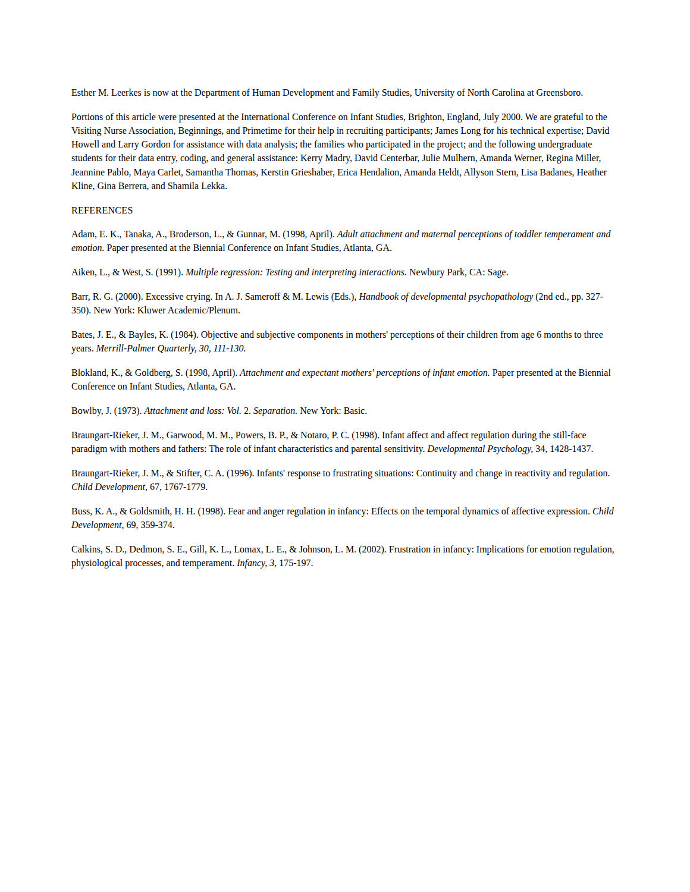Esther M. Leerkes is now at the Department of Human Development and Family Studies, University of North Carolina at Greensboro.
Portions of this article were presented at the International Conference on Infant Studies, Brighton, England, July 2000. We are grateful to the Visiting Nurse Association, Beginnings, and Primetime for their help in recruiting participants; James Long for his technical expertise; David Howell and Larry Gordon for assistance with data analysis; the families who participated in the project; and the following undergraduate students for their data entry, coding, and general assistance: Kerry Madry, David Centerbar, Julie Mulhern, Amanda Werner, Regina Miller, Jeannine Pablo, Maya Carlet, Samantha Thomas, Kerstin Grieshaber, Erica Hendalion, Amanda Heldt, Allyson Stern, Lisa Badanes, Heather Kline, Gina Berrera, and Shamila Lekka.
REFERENCES
Adam, E. K., Tanaka, A., Broderson, L., & Gunnar, M. (1998, April). Adult attachment and maternal perceptions of toddler temperament and emotion. Paper presented at the Biennial Conference on Infant Studies, Atlanta, GA.
Aiken, L., & West, S. (1991). Multiple regression: Testing and interpreting interactions. Newbury Park, CA: Sage.
Barr, R. G. (2000). Excessive crying. In A. J. Sameroff & M. Lewis (Eds.), Handbook of developmental psychopathology (2nd ed., pp. 327-350). New York: Kluwer Academic/Plenum.
Bates, J. E., & Bayles, K. (1984). Objective and subjective components in mothers' perceptions of their children from age 6 months to three years. Merrill-Palmer Quarterly, 30, 111-130.
Blokland, K., & Goldberg, S. (1998, April). Attachment and expectant mothers' perceptions of infant emotion. Paper presented at the Biennial Conference on Infant Studies, Atlanta, GA.
Bowlby, J. (1973). Attachment and loss: Vol. 2. Separation. New York: Basic.
Braungart-Rieker, J. M., Garwood, M. M., Powers, B. P., & Notaro, P. C. (1998). Infant affect and affect regulation during the still-face paradigm with mothers and fathers: The role of infant characteristics and parental sensitivity. Developmental Psychology, 34, 1428-1437.
Braungart-Rieker, J. M., & Stifter, C. A. (1996). Infants' response to frustrating situations: Continuity and change in reactivity and regulation. Child Development, 67, 1767-1779.
Buss, K. A., & Goldsmith, H. H. (1998). Fear and anger regulation in infancy: Effects on the temporal dynamics of affective expression. Child Development, 69, 359-374.
Calkins, S. D., Dedmon, S. E., Gill, K. L., Lomax, L. E., & Johnson, L. M. (2002). Frustration in infancy: Implications for emotion regulation, physiological processes, and temperament. Infancy, 3, 175-197.